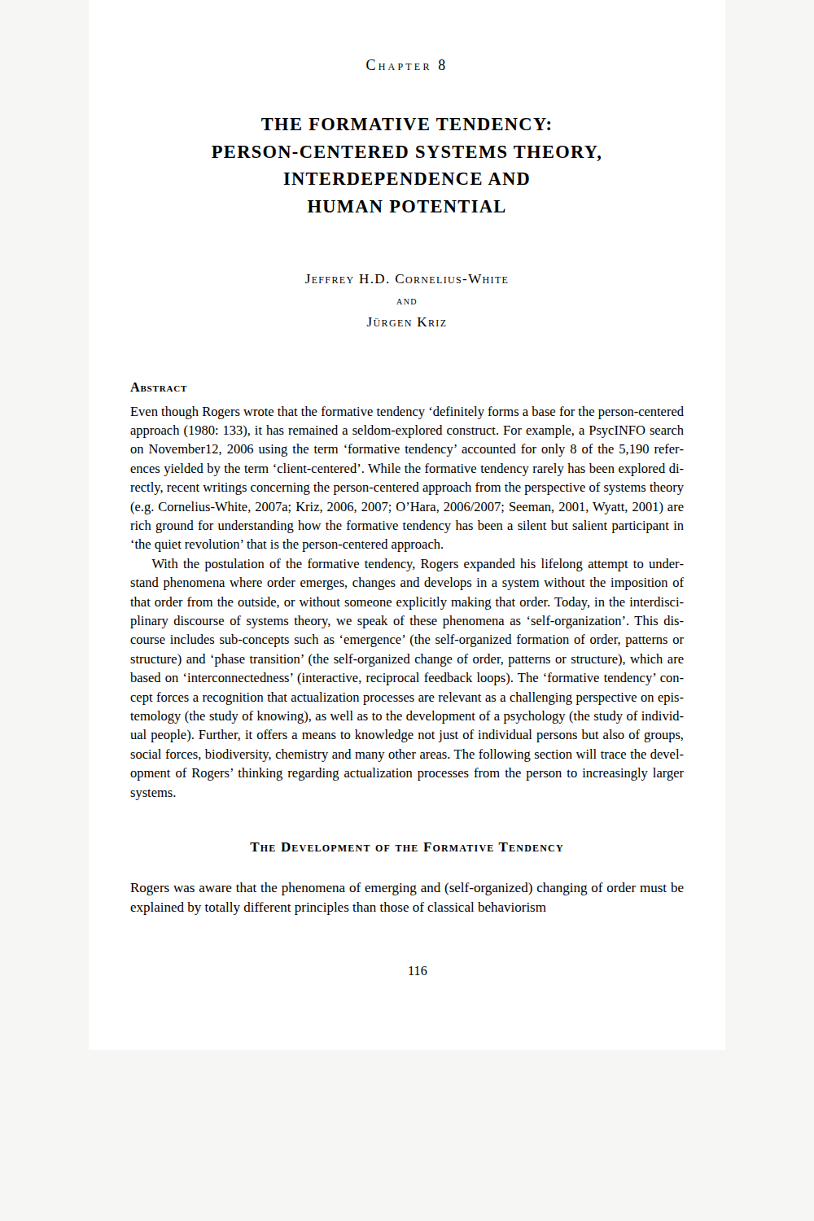Chapter 8
The Formative Tendency:
Person-Centered Systems Theory,
Interdependence and
Human Potential
Jeffrey H.D. Cornelius-Whiteand Jürgen Kriz
Abstract
Even though Rogers wrote that the formative tendency ‘definitely forms a base for the person-centered approach (1980: 133), it has remained a seldom-explored construct. For example, a PsycINFO search on November12, 2006 using the term ‘formative tendency’ accounted for only 8 of the 5,190 references yielded by the term ‘client-centered’. While the formative tendency rarely has been explored directly, recent writings concerning the person-centered approach from the perspective of systems theory (e.g. Cornelius-White, 2007a; Kriz, 2006, 2007; O’Hara, 2006/2007; Seeman, 2001, Wyatt, 2001) are rich ground for understanding how the formative tendency has been a silent but salient participant in ‘the quiet revolution’ that is the person-centered approach.
With the postulation of the formative tendency, Rogers expanded his lifelong attempt to understand phenomena where order emerges, changes and develops in a system without the imposition of that order from the outside, or without someone explicitly making that order. Today, in the interdisciplinary discourse of systems theory, we speak of these phenomena as ‘self-organization’. This discourse includes sub-concepts such as ‘emergence’ (the self-organized formation of order, patterns or structure) and ‘phase transition’ (the self-organized change of order, patterns or structure), which are based on ‘interconnectedness’ (interactive, reciprocal feedback loops). The ‘formative tendency’ concept forces a recognition that actualization processes are relevant as a challenging perspective on epistemology (the study of knowing), as well as to the development of a psychology (the study of individual people). Further, it offers a means to knowledge not just of individual persons but also of groups, social forces, biodiversity, chemistry and many other areas. The following section will trace the development of Rogers’ thinking regarding actualization processes from the person to increasingly larger systems.
The Development of the Formative Tendency
Rogers was aware that the phenomena of emerging and (self-organized) changing of order must be explained by totally different principles than those of classical behaviorism
116